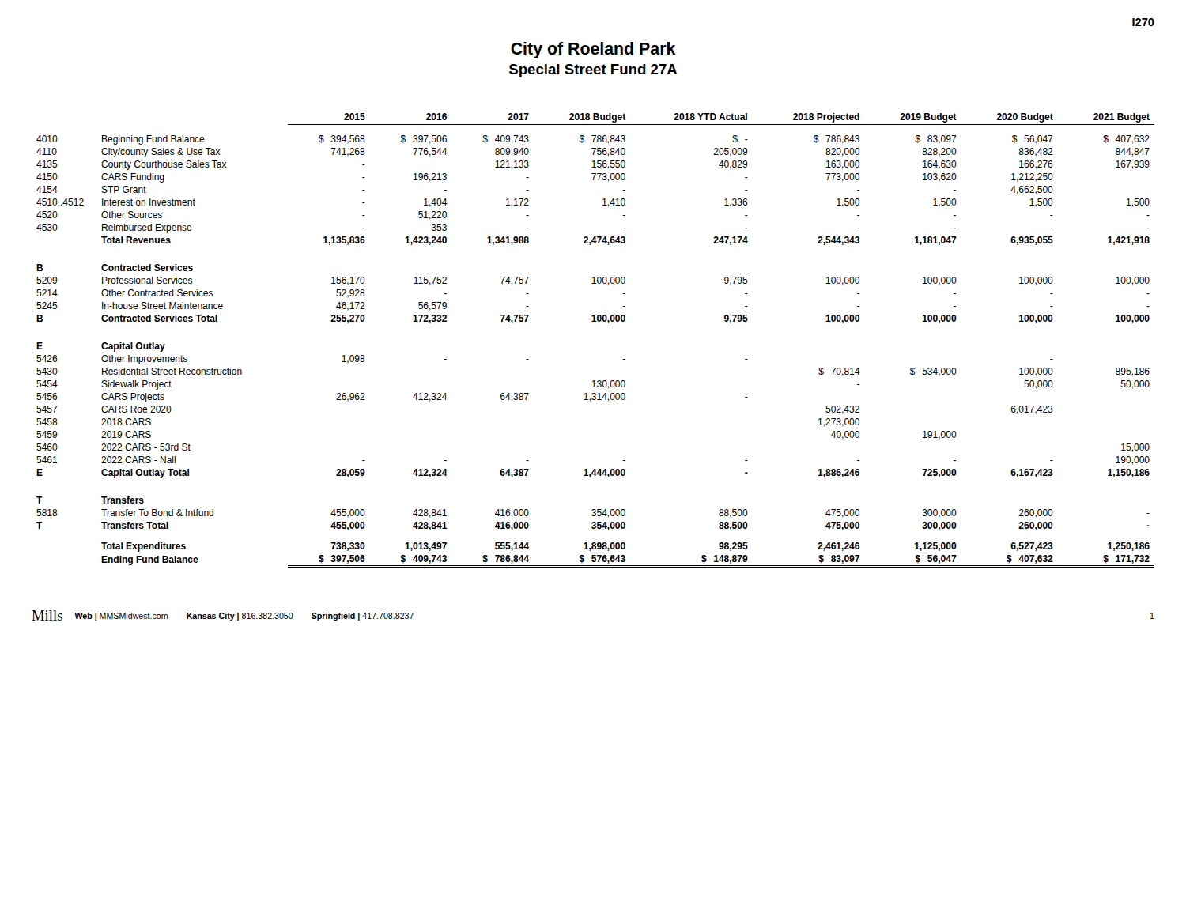I270
City of Roeland Park
Special Street Fund 27A
| | | 2015 | 2016 | 2017 | 2018 Budget | 2018 YTD Actual | 2018 Projected | 2019 Budget | 2020 Budget | 2021 Budget |
| --- | --- | --- | --- | --- | --- | --- | --- | --- | --- | --- |
| 4010 | Beginning Fund Balance | $ 394,568 | $ 397,506 | $ 409,743 | $ 786,843 | $ - | $ 786,843 | $ 83,097 | $ 56,047 | $ 407,632 |
| 4110 | City/county Sales & Use Tax | 741,268 | 776,544 | 809,940 | 756,840 | 205,009 | 820,000 | 828,200 | 836,482 | 844,847 |
| 4135 | County Courthouse Sales Tax | - | | 121,133 | 156,550 | 40,829 | 163,000 | 164,630 | 166,276 | 167,939 |
| 4150 | CARS Funding | - | 196,213 | - | 773,000 | - | 773,000 | 103,620 | 1,212,250 | |
| 4154 | STP Grant | - | - | - | - | - | - | - | 4,662,500 | |
| 4510..4512 | Interest on Investment | - | 1,404 | 1,172 | 1,410 | 1,336 | 1,500 | 1,500 | 1,500 | 1,500 |
| 4520 | Other Sources | - | 51,220 | - | - | - | - | - | - | - |
| 4530 | Reimbursed Expense | - | 353 | - | - | - | - | - | - | - |
| | Total Revenues | 1,135,836 | 1,423,240 | 1,341,988 | 2,474,643 | 247,174 | 2,544,343 | 1,181,047 | 6,935,055 | 1,421,918 |
| B | Contracted Services | |
| 5209 | Professional Services | 156,170 | 115,752 | 74,757 | 100,000 | 9,795 | 100,000 | 100,000 | 100,000 | 100,000 |
| 5214 | Other Contracted Services | 52,928 | - | - | - | - | - | - | - | - |
| 5245 | In-house Street Maintenance | 46,172 | 56,579 | - | - | - | - | - | - | - |
| B | Contracted Services Total | 255,270 | 172,332 | 74,757 | 100,000 | 9,795 | 100,000 | 100,000 | 100,000 | 100,000 |
| E | Capital Outlay | |
| 5426 | Other Improvements | 1,098 | - | - | - | - | | | - | |
| 5430 | Residential Street Reconstruction | | | | | | $ 70,814 | $ 534,000 | 100,000 | 895,186 |
| 5454 | Sidewalk Project | | | | 130,000 | | - | | 50,000 | 50,000 |
| 5456 | CARS Projects | 26,962 | 412,324 | 64,387 | 1,314,000 | - | | | | |
| 5457 | CARS Roe 2020 | | | | | | 502,432 | | 6,017,423 | |
| 5458 | 2018 CARS | | | | | | 1,273,000 | | | |
| 5459 | 2019 CARS | | | | | | 40,000 | 191,000 | | |
| 5460 | 2022 CARS - 53rd St | | | | | | | | | 15,000 |
| 5461 | 2022 CARS - Nall | - | - | - | - | - | - | - | - | 190,000 |
| E | Capital Outlay Total | 28,059 | 412,324 | 64,387 | 1,444,000 | - | 1,886,246 | 725,000 | 6,167,423 | 1,150,186 |
| T | Transfers | |
| 5818 | Transfer To Bond & Intfund | 455,000 | 428,841 | 416,000 | 354,000 | 88,500 | 475,000 | 300,000 | 260,000 | - |
| T | Transfers Total | 455,000 | 428,841 | 416,000 | 354,000 | 88,500 | 475,000 | 300,000 | 260,000 | - |
| | Total Expenditures | 738,330 | 1,013,497 | 555,144 | 1,898,000 | 98,295 | 2,461,246 | 1,125,000 | 6,527,423 | 1,250,186 |
| | Ending Fund Balance | $ 397,506 | $ 409,743 | $ 786,844 | $ 576,643 | $ 148,879 | $ 83,097 | $ 56,047 | $ 407,632 | $ 171,732 |
Mills
Web | MMSMidwest.com Kansas City | 816.382.3050 Springfield | 417.708.8237
1